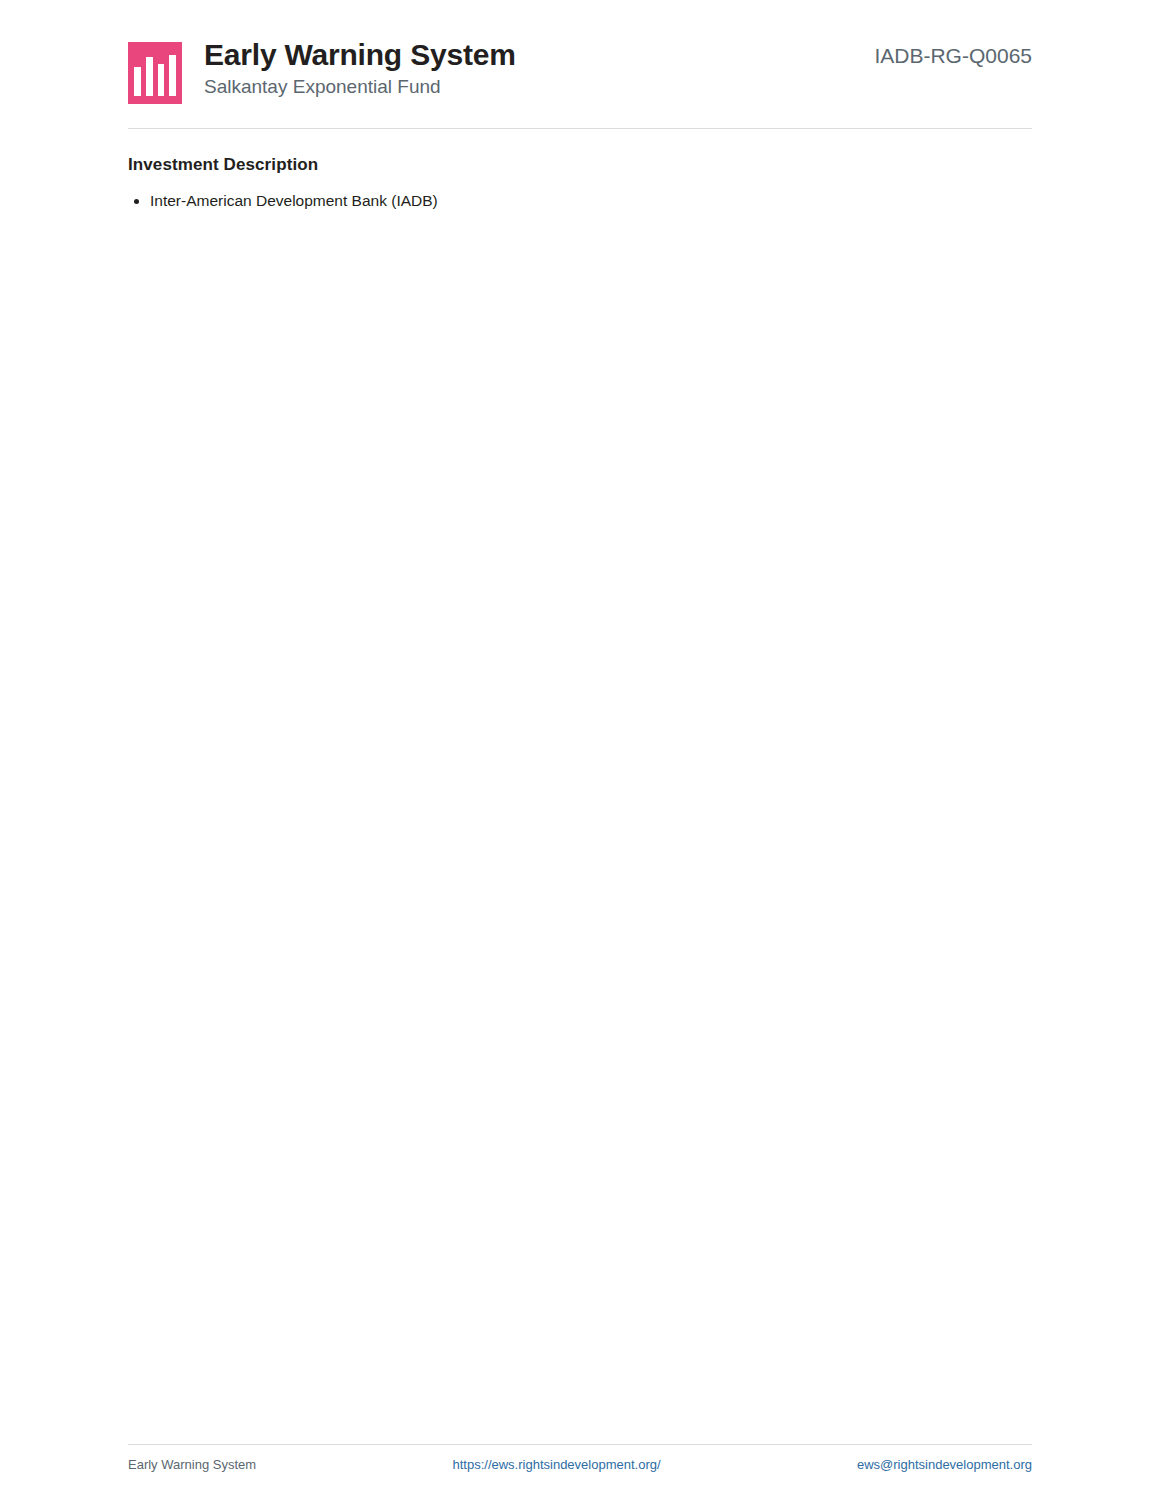Early Warning System
Salkantay Exponential Fund
IADB-RG-Q0065
Investment Description
Inter-American Development Bank (IADB)
Early Warning System
https://ews.rightsindevelopment.org/
ews@rightsindevelopment.org